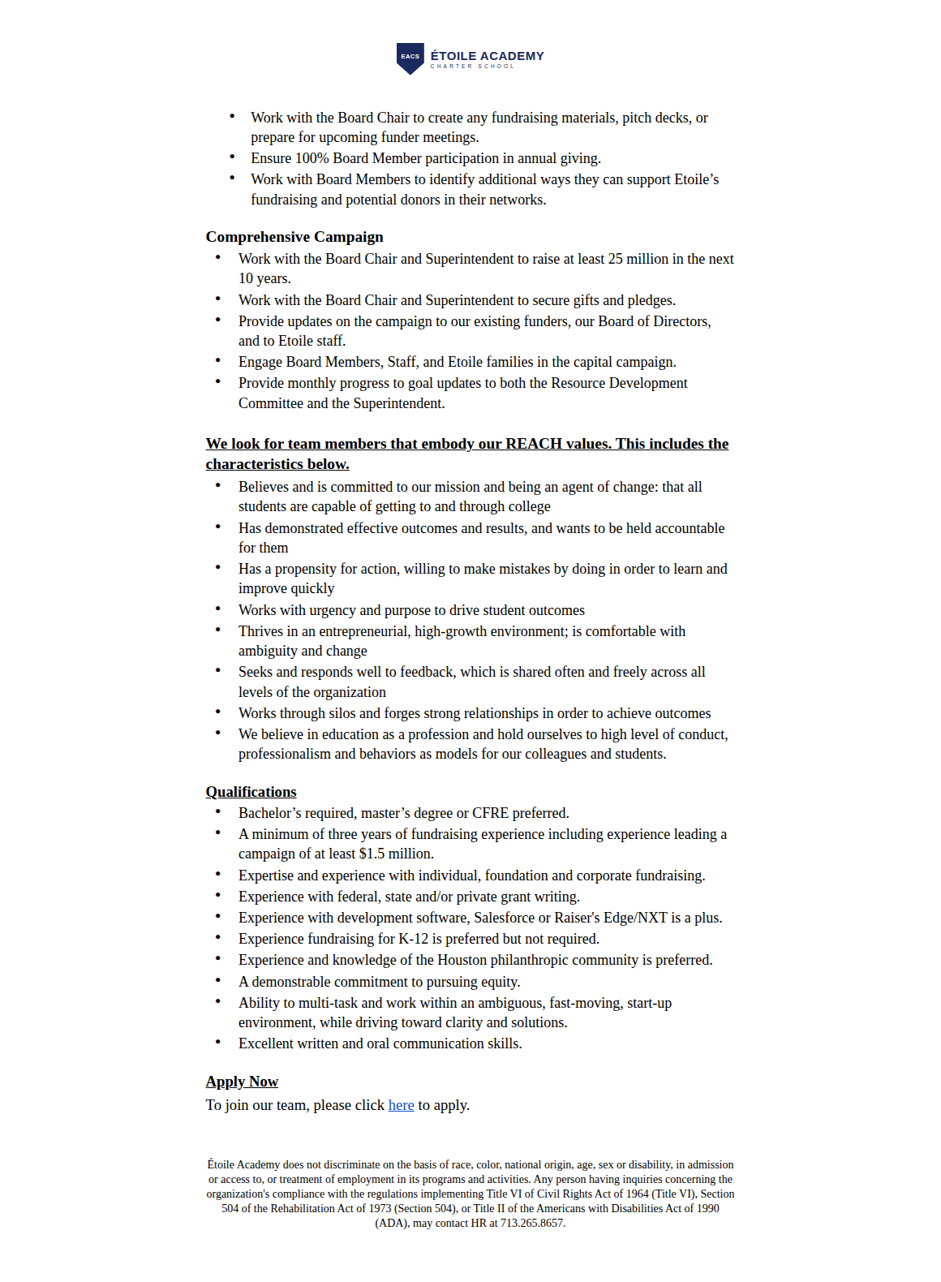ÉTOILE ACADEMY
CHARTER SCHOOL
Work with the Board Chair to create any fundraising materials, pitch decks, or prepare for upcoming funder meetings.
Ensure 100% Board Member participation in annual giving.
Work with Board Members to identify additional ways they can support Etoile’s fundraising and potential donors in their networks.
Comprehensive Campaign
Work with the Board Chair and Superintendent to raise at least 25 million in the next 10 years.
Work with the Board Chair and Superintendent to secure gifts and pledges.
Provide updates on the campaign to our existing funders, our Board of Directors, and to Etoile staff.
Engage Board Members, Staff, and Etoile families in the capital campaign.
Provide monthly progress to goal updates to both the Resource Development Committee and the Superintendent.
We look for team members that embody our REACH values. This includes the characteristics below.
Believes and is committed to our mission and being an agent of change: that all students are capable of getting to and through college
Has demonstrated effective outcomes and results, and wants to be held accountable for them
Has a propensity for action, willing to make mistakes by doing in order to learn and improve quickly
Works with urgency and purpose to drive student outcomes
Thrives in an entrepreneurial, high-growth environment; is comfortable with ambiguity and change
Seeks and responds well to feedback, which is shared often and freely across all levels of the organization
Works through silos and forges strong relationships in order to achieve outcomes
We believe in education as a profession and hold ourselves to high level of conduct, professionalism and behaviors as models for our colleagues and students.
Qualifications
Bachelor’s required, master’s degree or CFRE preferred.
A minimum of three years of fundraising experience including experience leading a campaign of at least $1.5 million.
Expertise and experience with individual, foundation and corporate fundraising.
Experience with federal, state and/or private grant writing.
Experience with development software, Salesforce or Raiser's Edge/NXT is a plus.
Experience fundraising for K-12 is preferred but not required.
Experience and knowledge of the Houston philanthropic community is preferred.
A demonstrable commitment to pursuing equity.
Ability to multi-task and work within an ambiguous, fast-moving, start-up environment, while driving toward clarity and solutions.
Excellent written and oral communication skills.
Apply Now
To join our team, please click here to apply.
Étoile Academy does not discriminate on the basis of race, color, national origin, age, sex or disability, in admission or access to, or treatment of employment in its programs and activities. Any person having inquiries concerning the organization's compliance with the regulations implementing Title VI of Civil Rights Act of 1964 (Title VI), Section 504 of the Rehabilitation Act of 1973 (Section 504), or Title II of the Americans with Disabilities Act of 1990 (ADA), may contact HR at 713.265.8657.